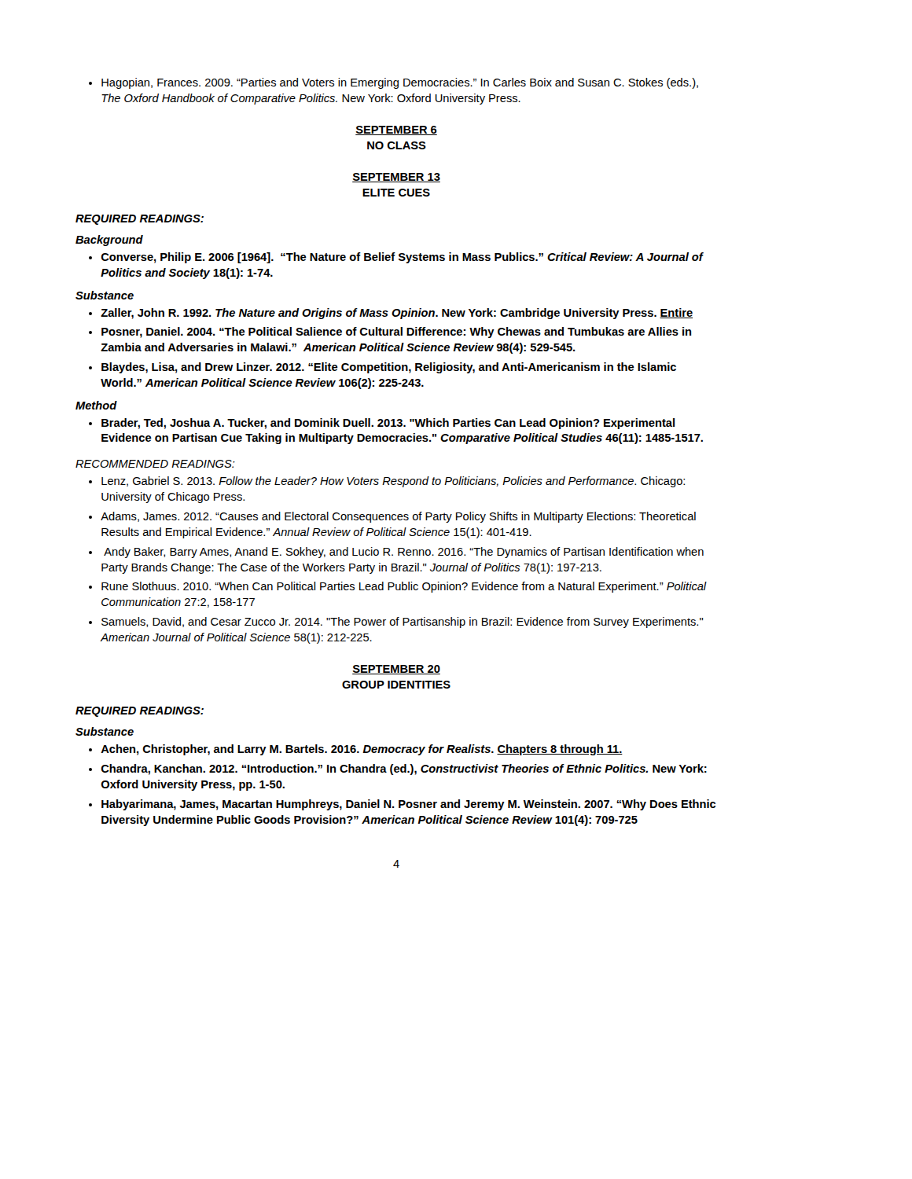Hagopian, Frances. 2009. “Parties and Voters in Emerging Democracies.” In Carles Boix and Susan C. Stokes (eds.), The Oxford Handbook of Comparative Politics. New York: Oxford University Press.
SEPTEMBER 6 NO CLASS
SEPTEMBER 13 ELITE CUES
REQUIRED READINGS:
Background
Converse, Philip E. 2006 [1964]. “The Nature of Belief Systems in Mass Publics.” Critical Review: A Journal of Politics and Society 18(1): 1-74.
Substance
Zaller, John R. 1992. The Nature and Origins of Mass Opinion. New York: Cambridge University Press. Entire
Posner, Daniel. 2004. “The Political Salience of Cultural Difference: Why Chewas and Tumbukas are Allies in Zambia and Adversaries in Malawi.” American Political Science Review 98(4): 529-545.
Blaydes, Lisa, and Drew Linzer. 2012. “Elite Competition, Religiosity, and Anti-Americanism in the Islamic World.” American Political Science Review 106(2): 225-243.
Method
Brader, Ted, Joshua A. Tucker, and Dominik Duell. 2013. "Which Parties Can Lead Opinion? Experimental Evidence on Partisan Cue Taking in Multiparty Democracies." Comparative Political Studies 46(11): 1485-1517.
RECOMMENDED READINGS:
Lenz, Gabriel S. 2013. Follow the Leader? How Voters Respond to Politicians, Policies and Performance. Chicago: University of Chicago Press.
Adams, James. 2012. “Causes and Electoral Consequences of Party Policy Shifts in Multiparty Elections: Theoretical Results and Empirical Evidence.” Annual Review of Political Science 15(1): 401-419.
Andy Baker, Barry Ames, Anand E. Sokhey, and Lucio R. Renno. 2016. “The Dynamics of Partisan Identification when Party Brands Change: The Case of the Workers Party in Brazil." Journal of Politics 78(1): 197-213.
Rune Slothuus. 2010. “When Can Political Parties Lead Public Opinion? Evidence from a Natural Experiment.” Political Communication 27:2, 158-177
Samuels, David, and Cesar Zucco Jr. 2014. "The Power of Partisanship in Brazil: Evidence from Survey Experiments." American Journal of Political Science 58(1): 212-225.
SEPTEMBER 20 GROUP IDENTITIES
REQUIRED READINGS:
Substance
Achen, Christopher, and Larry M. Bartels. 2016. Democracy for Realists. Chapters 8 through 11.
Chandra, Kanchan. 2012. “Introduction.” In Chandra (ed.), Constructivist Theories of Ethnic Politics. New York: Oxford University Press, pp. 1-50.
Habyarimana, James, Macartan Humphreys, Daniel N. Posner and Jeremy M. Weinstein. 2007. “Why Does Ethnic Diversity Undermine Public Goods Provision?” American Political Science Review 101(4): 709-725
4